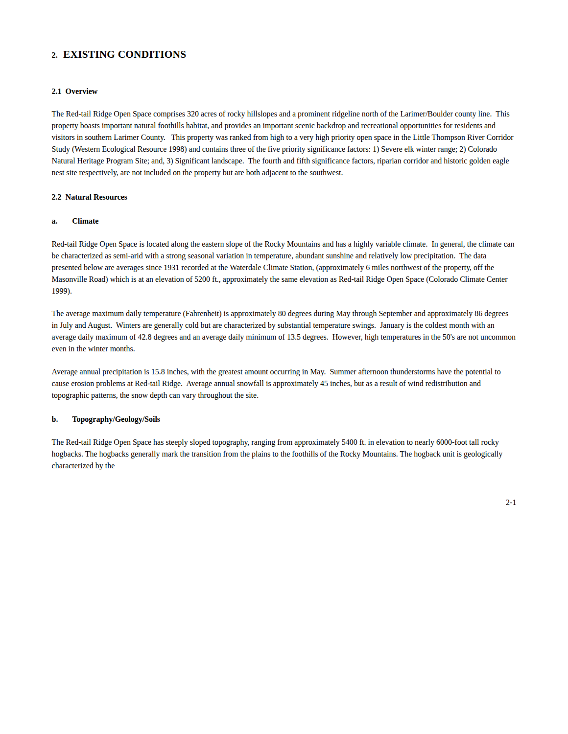2. EXISTING CONDITIONS
2.1 Overview
The Red-tail Ridge Open Space comprises 320 acres of rocky hillslopes and a prominent ridgeline north of the Larimer/Boulder county line. This property boasts important natural foothills habitat, and provides an important scenic backdrop and recreational opportunities for residents and visitors in southern Larimer County. This property was ranked from high to a very high priority open space in the Little Thompson River Corridor Study (Western Ecological Resource 1998) and contains three of the five priority significance factors: 1) Severe elk winter range; 2) Colorado Natural Heritage Program Site; and, 3) Significant landscape. The fourth and fifth significance factors, riparian corridor and historic golden eagle nest site respectively, are not included on the property but are both adjacent to the southwest.
2.2 Natural Resources
a. Climate
Red-tail Ridge Open Space is located along the eastern slope of the Rocky Mountains and has a highly variable climate. In general, the climate can be characterized as semi-arid with a strong seasonal variation in temperature, abundant sunshine and relatively low precipitation. The data presented below are averages since 1931 recorded at the Waterdale Climate Station, (approximately 6 miles northwest of the property, off the Masonville Road) which is at an elevation of 5200 ft., approximately the same elevation as Red-tail Ridge Open Space (Colorado Climate Center 1999).
The average maximum daily temperature (Fahrenheit) is approximately 80 degrees during May through September and approximately 86 degrees in July and August. Winters are generally cold but are characterized by substantial temperature swings. January is the coldest month with an average daily maximum of 42.8 degrees and an average daily minimum of 13.5 degrees. However, high temperatures in the 50's are not uncommon even in the winter months.
Average annual precipitation is 15.8 inches, with the greatest amount occurring in May. Summer afternoon thunderstorms have the potential to cause erosion problems at Red-tail Ridge. Average annual snowfall is approximately 45 inches, but as a result of wind redistribution and topographic patterns, the snow depth can vary throughout the site.
b. Topography/Geology/Soils
The Red-tail Ridge Open Space has steeply sloped topography, ranging from approximately 5400 ft. in elevation to nearly 6000-foot tall rocky hogbacks. The hogbacks generally mark the transition from the plains to the foothills of the Rocky Mountains. The hogback unit is geologically characterized by the
2-1